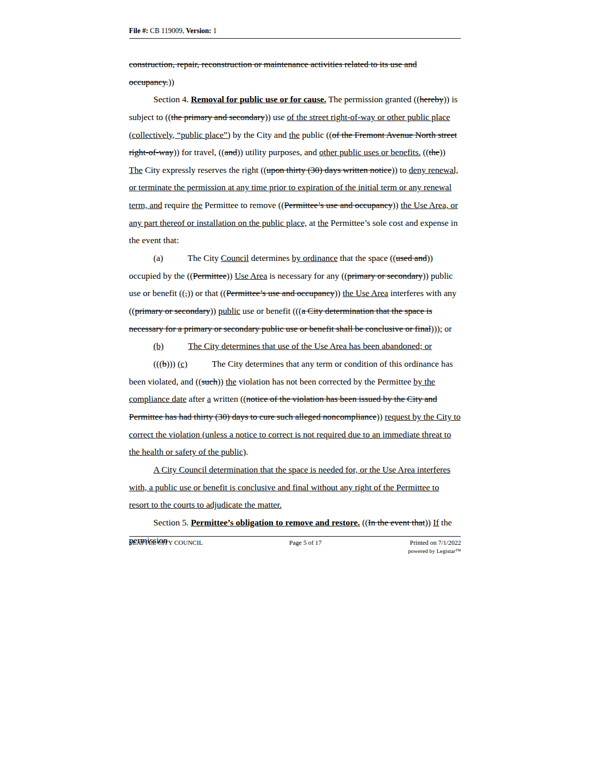File #: CB 119009, Version: 1
construction, repair, reconstruction or maintenance activities related to its use and occupancy.))
Section 4. Removal for public use or for cause. The permission granted ((hereby)) is subject to ((the primary and secondary)) use of the street right-of-way or other public place (collectively, “public place”) by the City and the public ((of the Fremont Avenue North street right-of-way)) for travel, ((and)) utility purposes, and other public uses or benefits. ((the)) The City expressly reserves the right ((upon thirty (30) days written notice)) to deny renewal, or terminate the permission at any time prior to expiration of the initial term or any renewal term, and require the Permittee to remove ((Permittee’s use and occupancy)) the Use Area, or any part thereof or installation on the public place, at the Permittee’s sole cost and expense in the event that:
(a) The City Council determines by ordinance that the space ((used and)) occupied by the ((Permittee)) Use Area is necessary for any ((primary or secondary)) public use or benefit ((,)) or that ((Permittee’s use and occupancy)) the Use Area interferes with any ((primary or secondary)) public use or benefit (((a City determination that the space is necessary for a primary or secondary public use or benefit shall be conclusive or final))); or
(b) The City determines that use of the Use Area has been abandoned; or
(((b))) (c) The City determines that any term or condition of this ordinance has been violated, and ((such)) the violation has not been corrected by the Permittee by the compliance date after a written ((notice of the violation has been issued by the City and Permittee has had thirty (30) days to cure such alleged noncompliance)) request by the City to correct the violation (unless a notice to correct is not required due to an immediate threat to the health or safety of the public).
A City Council determination that the space is needed for, or the Use Area interferes with, a public use or benefit is conclusive and final without any right of the Permittee to resort to the courts to adjudicate the matter.
Section 5. Permittee’s obligation to remove and restore. ((In the event that)) If the permission
SEATTLE CITY COUNCIL
Page 5 of 17
Printed on 7/1/2022
powered by Legistar™